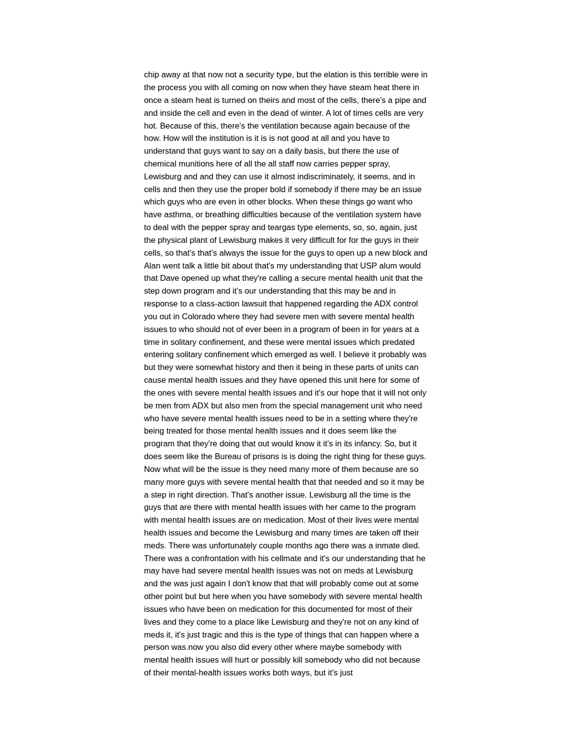chip away at that now not a security type, but the elation is this terrible were in the process you with all coming on now when they have steam heat there in once a steam heat is turned on theirs and most of the cells, there's a pipe and and inside the cell and even in the dead of winter. A lot of times cells are very hot. Because of this, there's the ventilation because again because of the how. How will the institution is it is is not good at all and you have to understand that guys want to say on a daily basis, but there the use of chemical munitions here of all the all staff now carries pepper spray, Lewisburg and and they can use it almost indiscriminately, it seems, and in cells and then they use the proper bold if somebody if there may be an issue which guys who are even in other blocks. When these things go want who have asthma, or breathing difficulties because of the ventilation system have to deal with the pepper spray and teargas type elements, so, so, again, just the physical plant of Lewisburg makes it very difficult for for the guys in their cells, so that's that's always the issue for the guys to open up a new block and Alan went talk a little bit about that's my understanding that USP alum would that Dave opened up what they're calling a secure mental health unit that the step down program and it's our understanding that this may be and in response to a class-action lawsuit that happened regarding the ADX control you out in Colorado where they had severe men with severe mental health issues to who should not of ever been in a program of been in for years at a time in solitary confinement, and these were mental issues which predated entering solitary confinement which emerged as well. I believe it probably was but they were somewhat history and then it being in these parts of units can cause mental health issues and they have opened this unit here for some of the ones with severe mental health issues and it's our hope that it will not only be men from ADX but also men from the special management unit who need who have severe mental health issues need to be in a setting where they're being treated for those mental health issues and it does seem like the program that they're doing that out would know it it's in its infancy. So, but it does seem like the Bureau of prisons is is doing the right thing for these guys. Now what will be the issue is they need many more of them because are so many more guys with severe mental health that that needed and so it may be a step in right direction. That's another issue. Lewisburg all the time is the guys that are there with mental health issues with her came to the program with mental health issues are on medication. Most of their lives were mental health issues and become the Lewisburg and many times are taken off their meds. There was unfortunately couple months ago there was a inmate died. There was a confrontation with his cellmate and it's our understanding that he may have had severe mental health issues was not on meds at Lewisburg and the was just again I don't know that that will probably come out at some other point but but here when you have somebody with severe mental health issues who have been on medication for this documented for most of their lives and they come to a place like Lewisburg and they're not on any kind of meds it, it's just tragic and this is the type of things that can happen where a person was.now you also did every other where maybe somebody with mental health issues will hurt or possibly kill somebody who did not because of their mental-health issues works both ways, but it's just